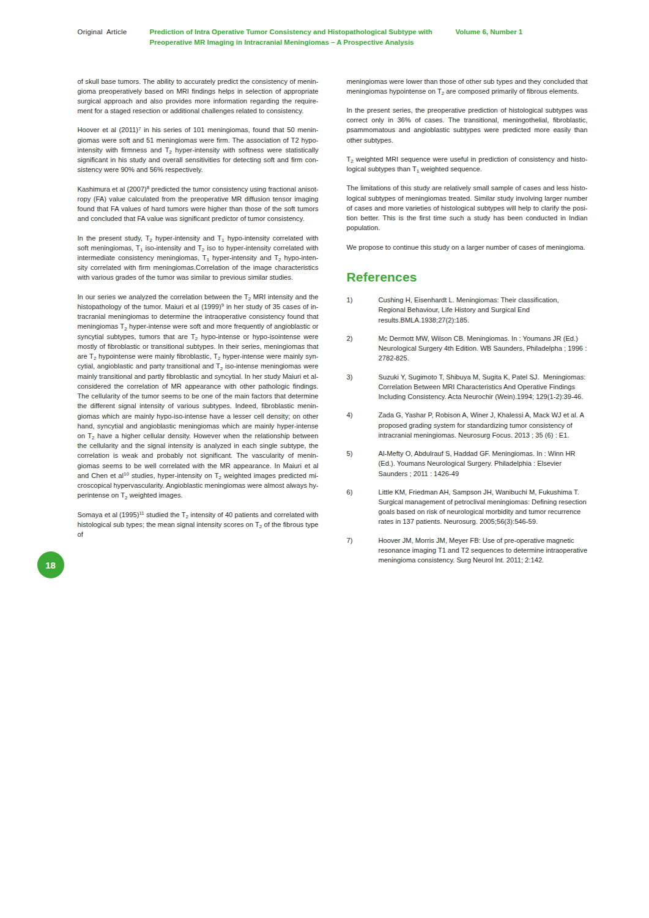Original Article
Prediction of Intra Operative Tumor Consistency and Histopathological Subtype with Preoperative MR Imaging in Intracranial Meningiomas – A Prospective Analysis
Volume 6, Number 1
of skull base tumors. The ability to accurately predict the consistency of meningioma preoperatively based on MRI findings helps in selection of appropriate surgical approach and also provides more information regarding the requirement for a staged resection or additional challenges related to consistency.
Hoover et al (2011)7 in his series of 101 meningiomas, found that 50 meningiomas were soft and 51 meningiomas were firm. The association of T2 hypo-intensity with firmness and T2 hyper-intensity with softness were statistically significant in his study and overall sensitivities for detecting soft and firm consistency were 90% and 56% respectively.
Kashimura et al (2007)8 predicted the tumor consistency using fractional anisotropy (FA) value calculated from the preoperative MR diffusion tensor imaging found that FA values of hard tumors were higher than those of the soft tumors and concluded that FA value was significant predictor of tumor consistency.
In the present study, T2 hyper-intensity and T1 hypo-intensity correlated with soft meningiomas, T1 iso-intensity and T2 iso to hyper-intensity correlated with intermediate consistency meningiomas, T1 hyper-intensity and T2 hypo-intensity correlated with firm meningiomas.Correlation of the image characteristics with various grades of the tumor was similar to previous similar studies.
In our series we analyzed the correlation between the T2 MRI intensity and the histopathology of the tumor. Maiuri et al (1999)9 in her study of 35 cases of intracranial meningiomas to determine the intraoperative consistency found that meningiomas T2 hyper-intense were soft and more frequently of angioblastic or syncytial subtypes, tumors that are T2 hypo-intense or hypo-isointense were mostly of fibroblastic or transitional subtypes. In their series, meningiomas that are T2 hypointense were mainly fibroblastic, T2 hyper-intense were mainly syncytial, angioblastic and party transitional and T2 iso-intense meningiomas were mainly transitional and partly fibroblastic and syncytial. In her study Maiuri et alconsidered the correlation of MR appearance with other pathologic findings. The cellularity of the tumor seems to be one of the main factors that determine the different signal intensity of various subtypes. Indeed, fibroblastic meningiomas which are mainly hypo-iso-intense have a lesser cell density; on other hand, syncytial and angioblastic meningiomas which are mainly hyper-intense on T2 have a higher cellular density. However when the relationship between the cellularity and the signal intensity is analyzed in each single subtype, the correlation is weak and probably not significant. The vascularity of meningiomas seems to be well correlated with the MR appearance. In Maiuri et al and Chen et al10 studies, hyper-intensity on T2 weighted images predicted microscopical hypervascularity. Angioblastic meningiomas were almost always hyperintense on T2 weighted images.
Somaya et al (1995)11 studied the T2 intensity of 40 patients and correlated with histological sub types; the mean signal intensity scores on T2 of the fibrous type of
meningiomas were lower than those of other sub types and they concluded that meningiomas hypointense on T2 are composed primarily of fibrous elements.
In the present series, the preoperative prediction of histological subtypes was correct only in 36% of cases. The transitional, meningothelial, fibroblastic, psammomatous and angioblastic subtypes were predicted more easily than other subtypes.
T2 weighted MRI sequence were useful in prediction of consistency and histological subtypes than T1 weighted sequence.
The limitations of this study are relatively small sample of cases and less histological subtypes of meningiomas treated. Similar study involving larger number of cases and more varieties of histological subtypes will help to clarify the position better. This is the first time such a study has been conducted in Indian population.
We propose to continue this study on a larger number of cases of meningioma.
References
1) Cushing H, Eisenhardt L. Meningiomas: Their classification, Regional Behaviour, Life History and Surgical End results.BMLA.1938;27(2):185.
2) Mc Dermott MW, Wilson CB. Meningiomas. In : Youmans JR (Ed.) Neurological Surgery 4th Edition. WB Saunders, Philadelpha ; 1996 : 2782-825.
3) Suzuki Y, Sugimoto T, Shibuya M, Sugita K, Patel SJ. Meningiomas: Correlation Between MRI Characteristics And Operative Findings Including Consistency. Acta Neurochir (Wein).1994; 129(1-2):39-46.
4) Zada G, Yashar P, Robison A, Winer J, Khalessi A, Mack WJ et al. A proposed grading system for standardizing tumor consistency of intracranial meningiomas. Neurosurg Focus. 2013 ; 35 (6) : E1.
5) Al-Mefty O, Abdulrauf S, Haddad GF. Meningiomas. In : Winn HR (Ed.). Youmans Neurological Surgery. Philadelphia : Elsevier Saunders ; 2011 : 1426-49
6) Little KM, Friedman AH, Sampson JH, Wanibuchi M, Fukushima T. Surgical management of petroclival meningiomas: Defining resection goals based on risk of neurological morbidity and tumor recurrence rates in 137 patients. Neurosurg. 2005;56(3):546-59.
7) Hoover JM, Morris JM, Meyer FB: Use of pre-operative magnetic resonance imaging T1 and T2 sequences to determine intraoperative meningioma consistency. Surg Neurol Int. 2011; 2:142.
18